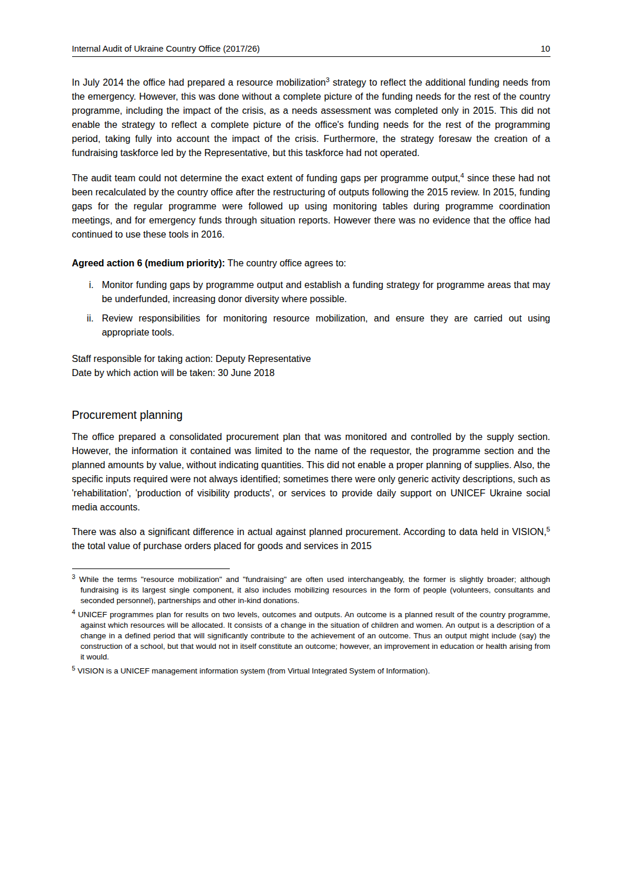Internal Audit of Ukraine Country Office (2017/26) 10
In July 2014 the office had prepared a resource mobilization3 strategy to reflect the additional funding needs from the emergency. However, this was done without a complete picture of the funding needs for the rest of the country programme, including the impact of the crisis, as a needs assessment was completed only in 2015. This did not enable the strategy to reflect a complete picture of the office's funding needs for the rest of the programming period, taking fully into account the impact of the crisis. Furthermore, the strategy foresaw the creation of a fundraising taskforce led by the Representative, but this taskforce had not operated.
The audit team could not determine the exact extent of funding gaps per programme output,4 since these had not been recalculated by the country office after the restructuring of outputs following the 2015 review. In 2015, funding gaps for the regular programme were followed up using monitoring tables during programme coordination meetings, and for emergency funds through situation reports. However there was no evidence that the office had continued to use these tools in 2016.
Agreed action 6 (medium priority): The country office agrees to:
Monitor funding gaps by programme output and establish a funding strategy for programme areas that may be underfunded, increasing donor diversity where possible.
Review responsibilities for monitoring resource mobilization, and ensure they are carried out using appropriate tools.
Staff responsible for taking action: Deputy Representative
Date by which action will be taken: 30 June 2018
Procurement planning
The office prepared a consolidated procurement plan that was monitored and controlled by the supply section. However, the information it contained was limited to the name of the requestor, the programme section and the planned amounts by value, without indicating quantities. This did not enable a proper planning of supplies. Also, the specific inputs required were not always identified; sometimes there were only generic activity descriptions, such as 'rehabilitation', 'production of visibility products', or services to provide daily support on UNICEF Ukraine social media accounts.
There was also a significant difference in actual against planned procurement. According to data held in VISION,5 the total value of purchase orders placed for goods and services in 2015
3 While the terms "resource mobilization" and "fundraising" are often used interchangeably, the former is slightly broader; although fundraising is its largest single component, it also includes mobilizing resources in the form of people (volunteers, consultants and seconded personnel), partnerships and other in-kind donations.
4 UNICEF programmes plan for results on two levels, outcomes and outputs. An outcome is a planned result of the country programme, against which resources will be allocated. It consists of a change in the situation of children and women. An output is a description of a change in a defined period that will significantly contribute to the achievement of an outcome. Thus an output might include (say) the construction of a school, but that would not in itself constitute an outcome; however, an improvement in education or health arising from it would.
5 VISION is a UNICEF management information system (from Virtual Integrated System of Information).